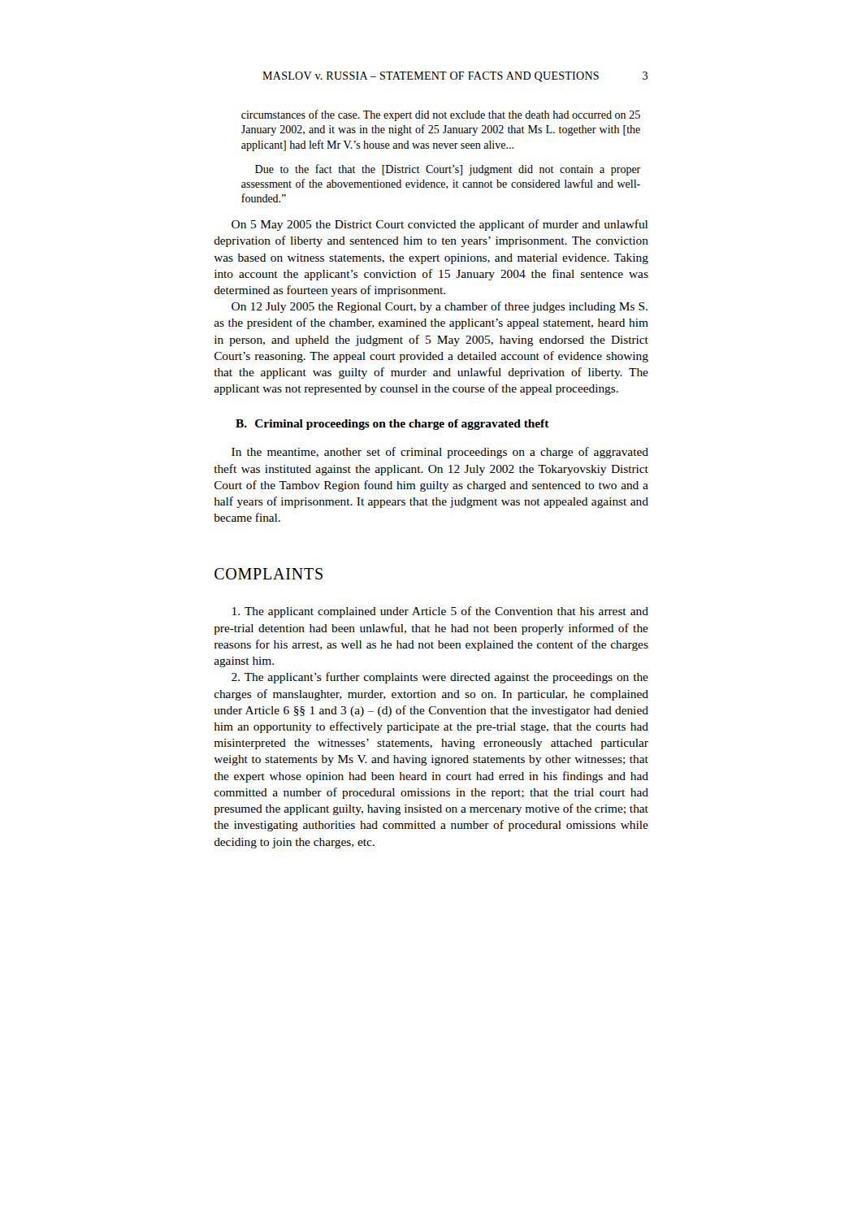MASLOV v. RUSSIA – STATEMENT OF FACTS AND QUESTIONS
3
circumstances of the case. The expert did not exclude that the death had occurred on 25 January 2002, and it was in the night of 25 January 2002 that Ms L. together with [the applicant] had left Mr V.’s house and was never seen alive...
Due to the fact that the [District Court’s] judgment did not contain a proper assessment of the abovementioned evidence, it cannot be considered lawful and well-founded.”
On 5 May 2005 the District Court convicted the applicant of murder and unlawful deprivation of liberty and sentenced him to ten years’ imprisonment. The conviction was based on witness statements, the expert opinions, and material evidence. Taking into account the applicant’s conviction of 15 January 2004 the final sentence was determined as fourteen years of imprisonment.
On 12 July 2005 the Regional Court, by a chamber of three judges including Ms S. as the president of the chamber, examined the applicant’s appeal statement, heard him in person, and upheld the judgment of 5 May 2005, having endorsed the District Court’s reasoning. The appeal court provided a detailed account of evidence showing that the applicant was guilty of murder and unlawful deprivation of liberty. The applicant was not represented by counsel in the course of the appeal proceedings.
B. Criminal proceedings on the charge of aggravated theft
In the meantime, another set of criminal proceedings on a charge of aggravated theft was instituted against the applicant. On 12 July 2002 the Tokaryovskiy District Court of the Tambov Region found him guilty as charged and sentenced to two and a half years of imprisonment. It appears that the judgment was not appealed against and became final.
COMPLAINTS
1. The applicant complained under Article 5 of the Convention that his arrest and pre-trial detention had been unlawful, that he had not been properly informed of the reasons for his arrest, as well as he had not been explained the content of the charges against him.
2. The applicant’s further complaints were directed against the proceedings on the charges of manslaughter, murder, extortion and so on. In particular, he complained under Article 6 §§ 1 and 3 (a) – (d) of the Convention that the investigator had denied him an opportunity to effectively participate at the pre-trial stage, that the courts had misinterpreted the witnesses’ statements, having erroneously attached particular weight to statements by Ms V. and having ignored statements by other witnesses; that the expert whose opinion had been heard in court had erred in his findings and had committed a number of procedural omissions in the report; that the trial court had presumed the applicant guilty, having insisted on a mercenary motive of the crime; that the investigating authorities had committed a number of procedural omissions while deciding to join the charges, etc.